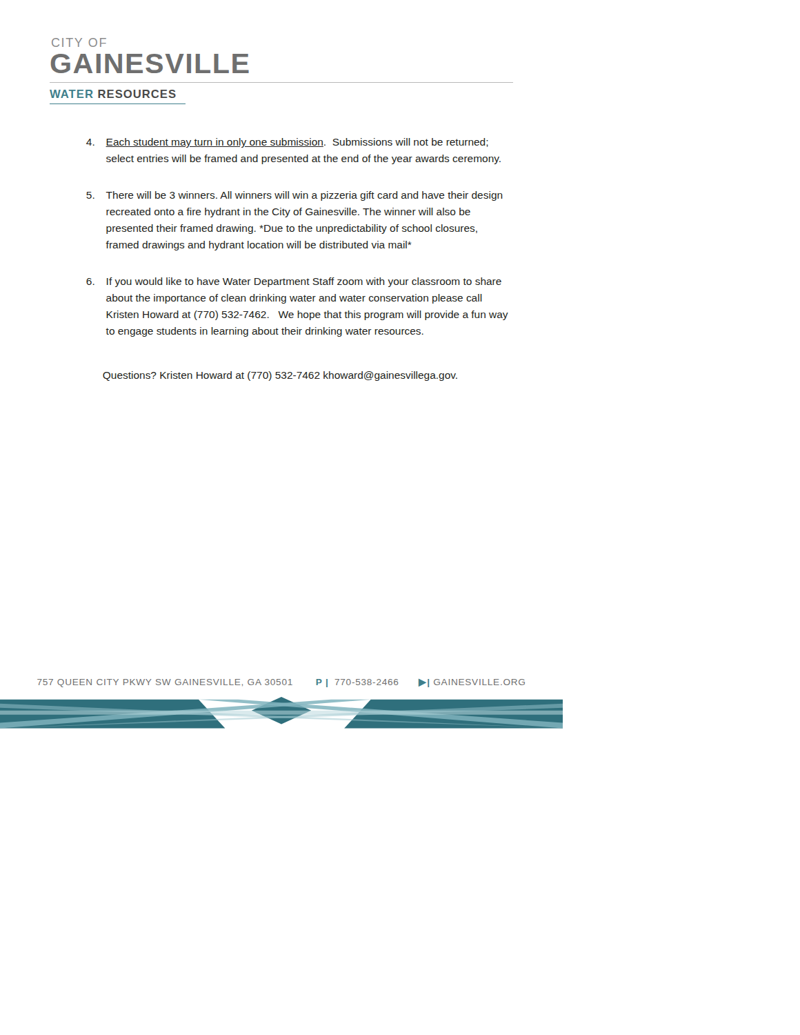CITY OF
GAINESVILLE
WATER RESOURCES
4. Each student may turn in only one submission. Submissions will not be returned; select entries will be framed and presented at the end of the year awards ceremony.
5. There will be 3 winners. All winners will win a pizzeria gift card and have their design recreated onto a fire hydrant in the City of Gainesville. The winner will also be presented their framed drawing. *Due to the unpredictability of school closures, framed drawings and hydrant location will be distributed via mail*
6. If you would like to have Water Department Staff zoom with your classroom to share about the importance of clean drinking water and water conservation please call Kristen Howard at (770) 532-7462. We hope that this program will provide a fun way to engage students in learning about their drinking water resources.
Questions? Kristen Howard at (770) 532-7462 khoward@gainesvillega.gov.
757 QUEEN CITY PKWY SW GAINESVILLE, GA 30501 P | 770-538-2466 ▶| GAINESVILLE.ORG